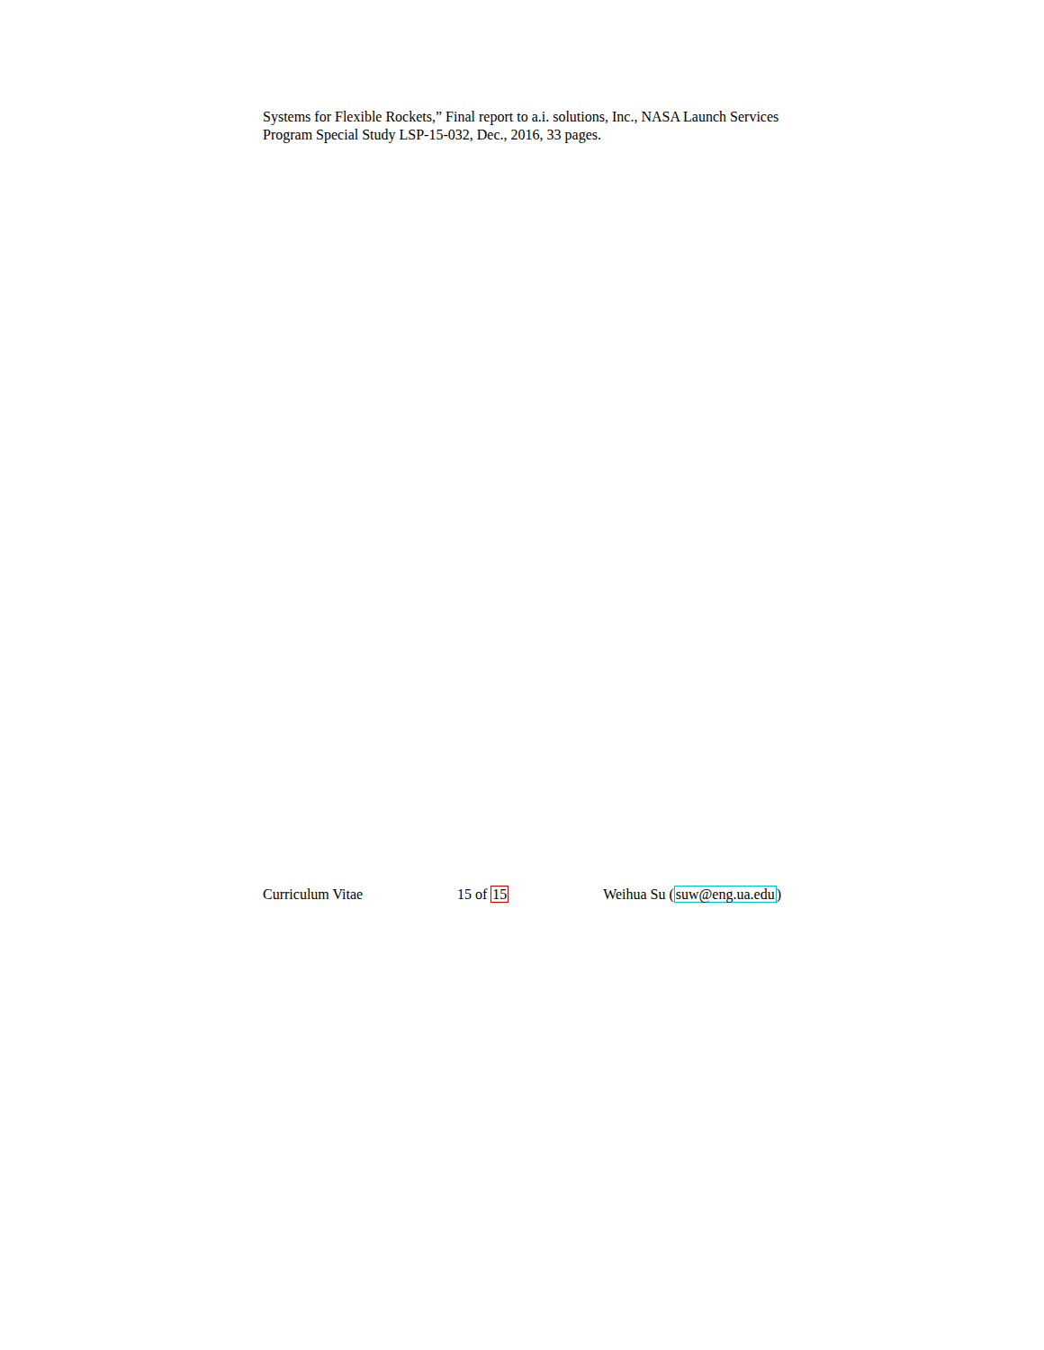Systems for Flexible Rockets,” Final report to a.i. solutions, Inc., NASA Launch Services Program Special Study LSP-15-032, Dec., 2016, 33 pages.
Curriculum Vitae
15 of 15
Weihua Su (suw@eng.ua.edu)